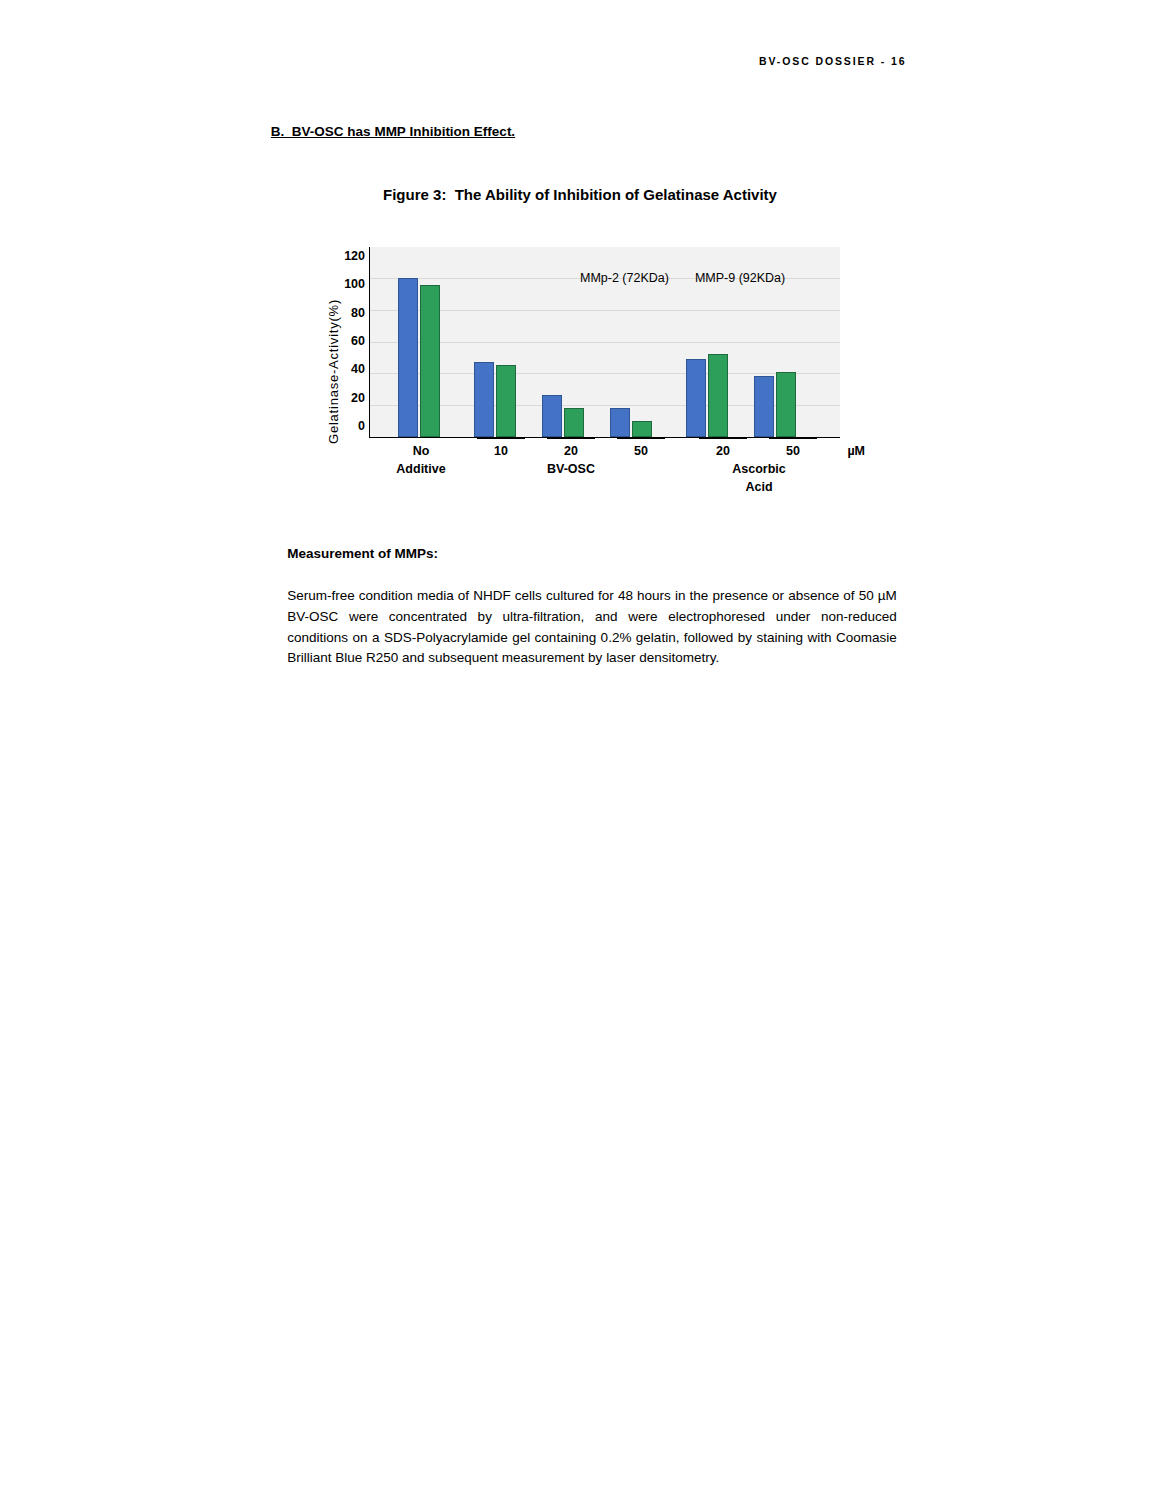BV-OSC DOSSIER - 16
B. BV-OSC has MMP Inhibition Effect.
Figure 3: The Ability of Inhibition of Gelatinase Activity
Gelatinase-Activity(%)
120
100
80
60
40
20
0
MMp-2 (72KDa) MMP-9 (92KDa)
No
Additive
10
20
50
BV-OSC
20
50
Ascorbic
Acid
µM
Measurement of MMPs:
Serum-free condition media of NHDF cells cultured for 48 hours in the presence or absence of 50 µM BV-OSC were concentrated by ultra-filtration, and were electrophoresed under non-reduced conditions on a SDS-Polyacrylamide gel containing 0.2% gelatin, followed by staining with Coomasie Brilliant Blue R250 and subsequent measurement by laser densitometry.